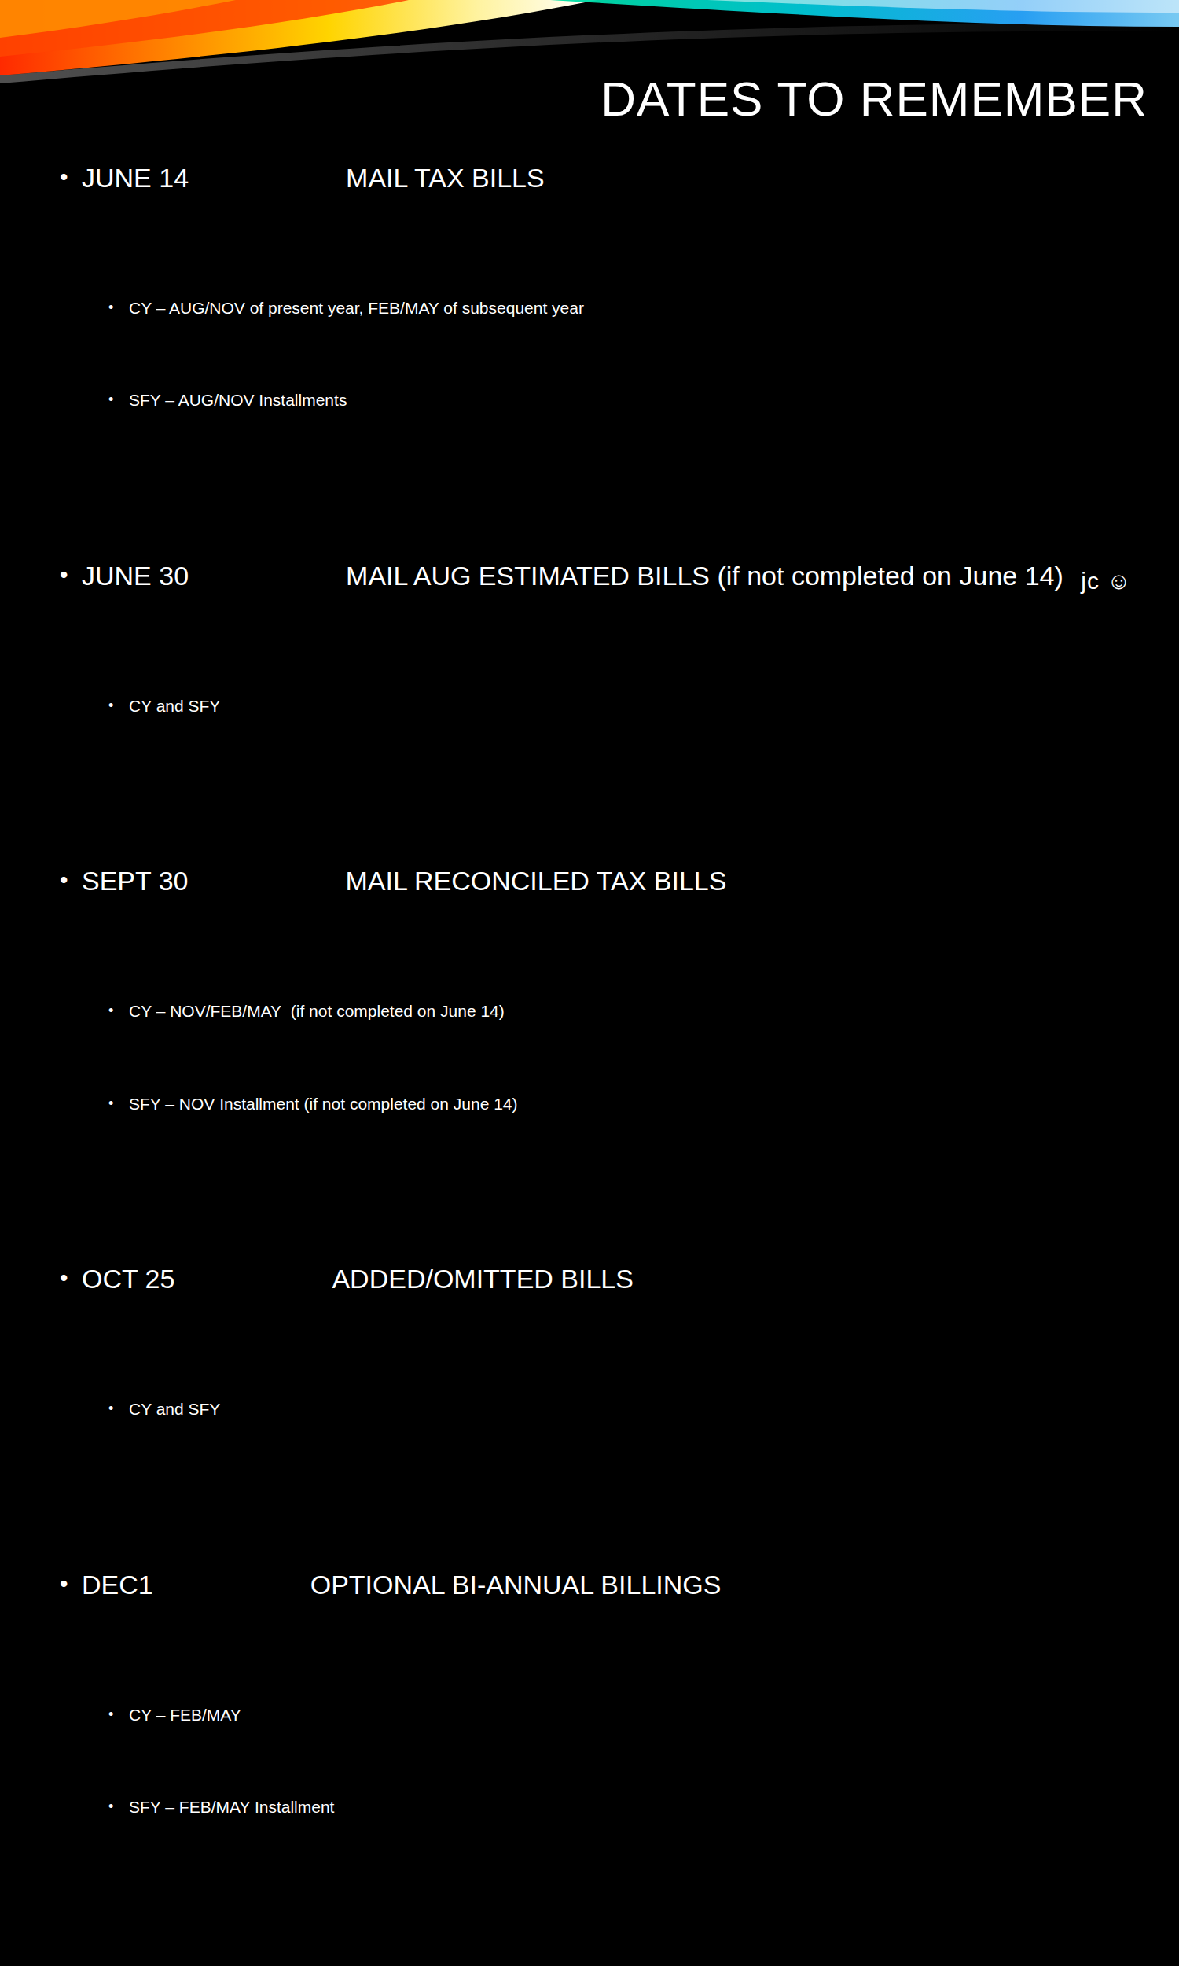DATES TO REMEMBER
JUNE 14 MAIL TAX BILLS
CY – AUG/NOV of present year, FEB/MAY of subsequent year
SFY – AUG/NOV Installments
JUNE 30 MAIL AUG ESTIMATED BILLS (if not completed on June 14)
CY and SFY
SEPT 30 MAIL RECONCILED TAX BILLS
CY – NOV/FEB/MAY (if not completed on June 14)
SFY – NOV Installment (if not completed on June 14)
OCT 25 ADDED/OMITTED BILLS
CY and SFY
DEC1 OPTIONAL BI-ANNUAL BILLINGS
CY – FEB/MAY
SFY – FEB/MAY Installment
jc ☺